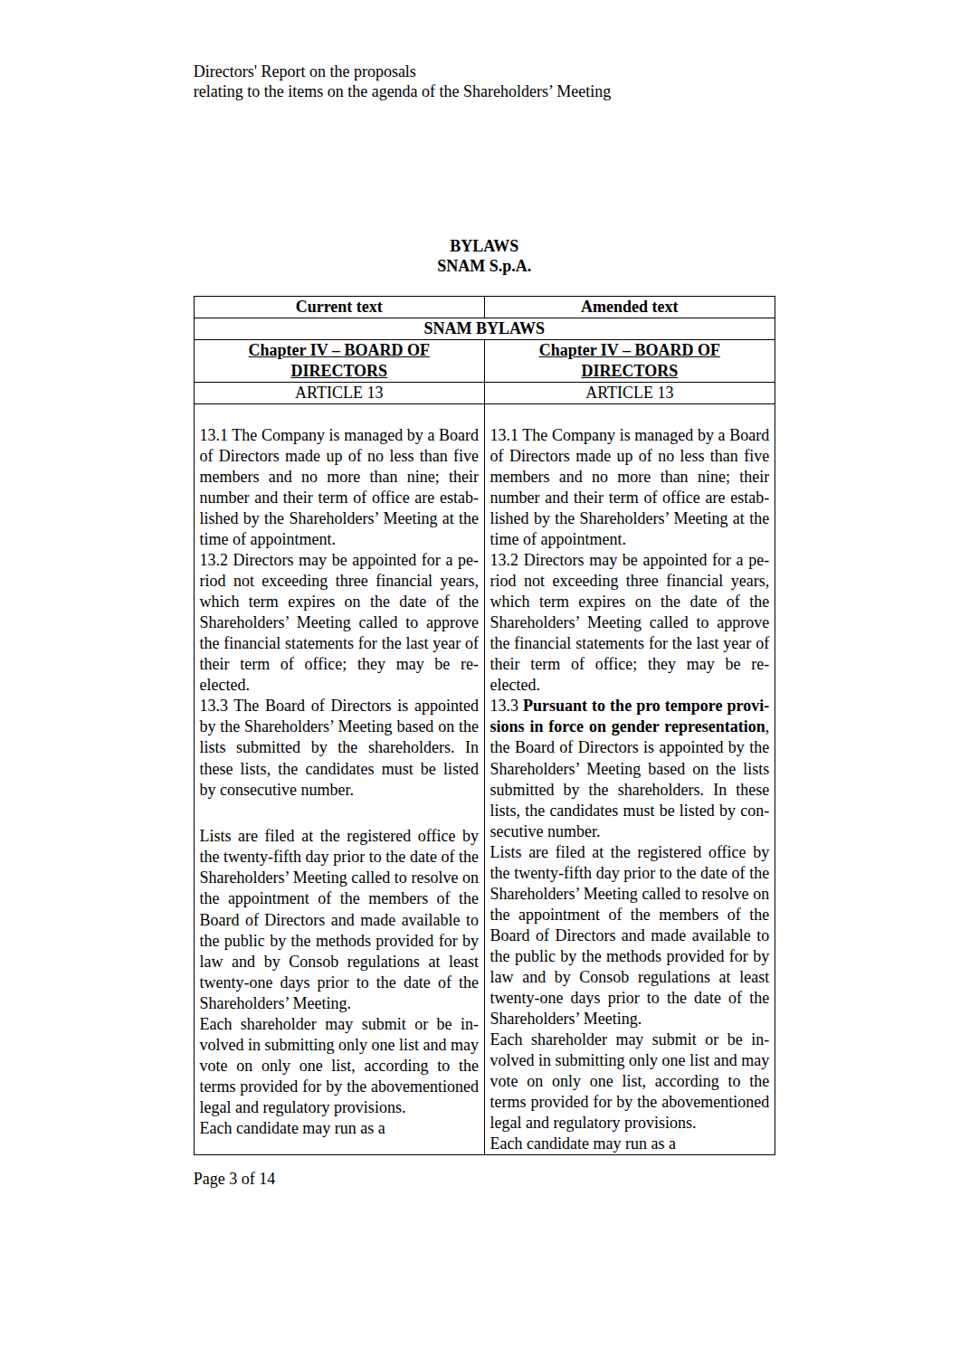Directors' Report on the proposals
relating to the items on the agenda of the Shareholders’ Meeting
BYLAWS
SNAM S.p.A.
| Current text | Amended text |
| SNAM BYLAWS |
| Chapter IV – BOARD OF DIRECTORS | Chapter IV – BOARD OF DIRECTORS |
| ARTICLE 13 | ARTICLE 13 |
| 13.1 The Company is managed by a Board of Directors made up of no less than five members and no more than nine; their number and their term of office are established by the Shareholders’ Meeting at the time of appointment. 13.2 Directors may be appointed for a period not exceeding three financial years, which term expires on the date of the Shareholders’ Meeting called to approve the financial statements for the last year of their term of office; they may be re-elected. 13.3 The Board of Directors is appointed by the Shareholders’ Meeting based on the lists submitted by the shareholders. In these lists, the candidates must be listed by consecutive number. Lists are filed at the registered office by the twenty-fifth day prior to the date of the Shareholders’ Meeting called to resolve on the appointment of the members of the Board of Directors and made available to the public by the methods provided for by law and by Consob regulations at least twenty-one days prior to the date of the Shareholders’ Meeting. Each shareholder may submit or be involved in submitting only one list and may vote on only one list, according to the terms provided for by the abovementioned legal and regulatory provisions. Each candidate may run as a | 13.1 The Company is managed by a Board of Directors made up of no less than five members and no more than nine; their number and their term of office are established by the Shareholders’ Meeting at the time of appointment. 13.2 Directors may be appointed for a period not exceeding three financial years, which term expires on the date of the Shareholders’ Meeting called to approve the financial statements for the last year of their term of office; they may be re-elected. 13.3 Pursuant to the pro tempore provisions in force on gender representation , the Board of Directors is appointed by the Shareholders’ Meeting based on the lists submitted by the shareholders. In these lists, the candidates must be listed by consecutive number. Lists are filed at the registered office by the twenty-fifth day prior to the date of the Shareholders’ Meeting called to resolve on the appointment of the members of the Board of Directors and made available to the public by the methods provided for by law and by Consob regulations at least twenty-one days prior to the date of the Shareholders’ Meeting. Each shareholder may submit or be involved in submitting only one list and may vote on only one list, according to the terms provided for by the abovementioned legal and regulatory provisions. Each candidate may run as a |
Page 3 of 14